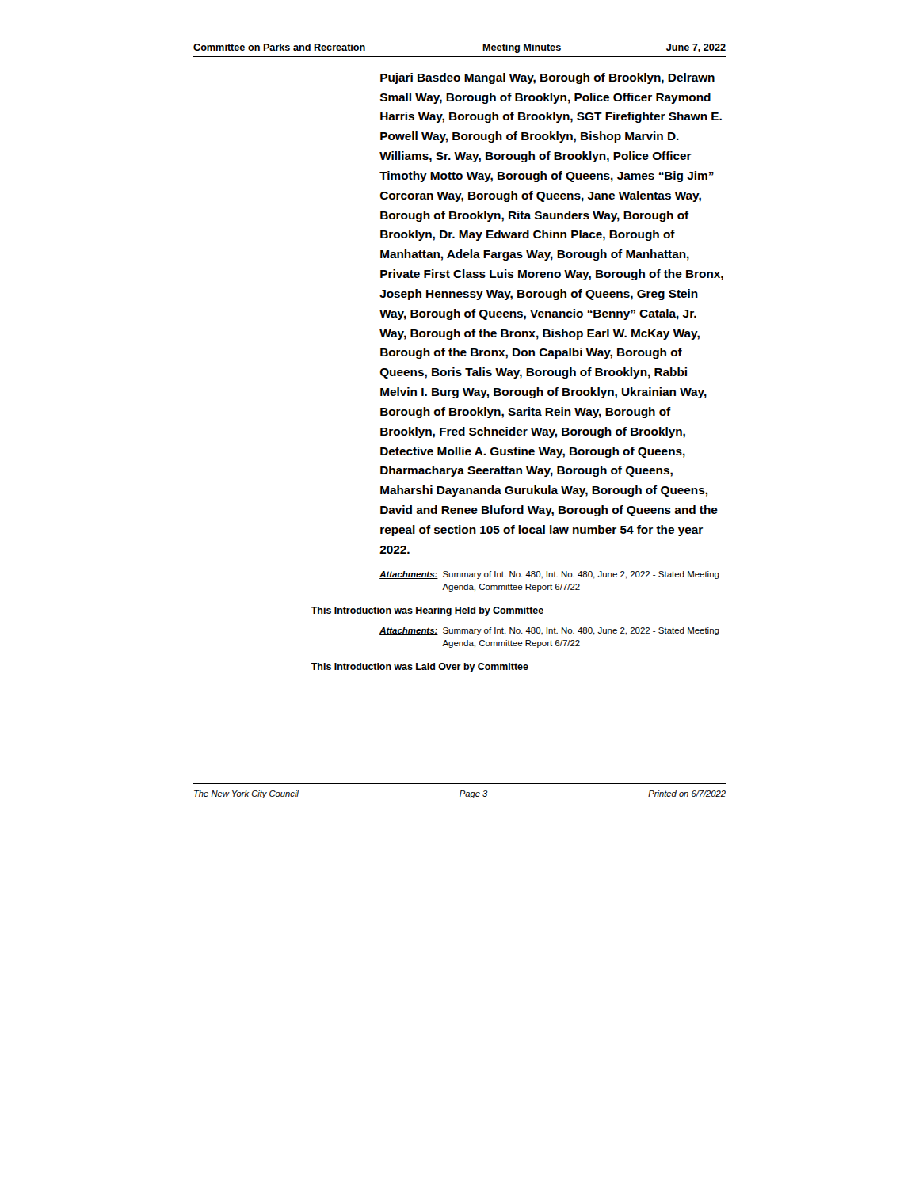Committee on Parks and Recreation
Meeting Minutes
June 7, 2022
Pujari Basdeo Mangal Way, Borough of Brooklyn, Delrawn Small Way, Borough of Brooklyn, Police Officer Raymond Harris Way, Borough of Brooklyn, SGT Firefighter Shawn E. Powell Way, Borough of Brooklyn, Bishop Marvin D. Williams, Sr. Way, Borough of Brooklyn, Police Officer Timothy Motto Way, Borough of Queens, James “Big Jim” Corcoran Way, Borough of Queens, Jane Walentas Way, Borough of Brooklyn, Rita Saunders Way, Borough of Brooklyn, Dr. May Edward Chinn Place, Borough of Manhattan, Adela Fargas Way, Borough of Manhattan, Private First Class Luis Moreno Way, Borough of the Bronx, Joseph Hennessy Way, Borough of Queens, Greg Stein Way, Borough of Queens, Venancio “Benny” Catala, Jr. Way, Borough of the Bronx, Bishop Earl W. McKay Way, Borough of the Bronx, Don Capalbi Way, Borough of Queens, Boris Talis Way, Borough of Brooklyn, Rabbi Melvin I. Burg Way, Borough of Brooklyn, Ukrainian Way, Borough of Brooklyn, Sarita Rein Way, Borough of Brooklyn, Fred Schneider Way, Borough of Brooklyn, Detective Mollie A. Gustine Way, Borough of Queens, Dharmacharya Seerattan Way, Borough of Queens, Maharshi Dayananda Gurukula Way, Borough of Queens, David and Renee Bluford Way, Borough of Queens and the repeal of section 105 of local law number 54 for the year 2022.
Attachments:
Summary of Int. No. 480, Int. No. 480, June 2, 2022 - Stated Meeting Agenda, Committee Report 6/7/22
This Introduction was Hearing Held by Committee
Attachments:
Summary of Int. No. 480, Int. No. 480, June 2, 2022 - Stated Meeting Agenda, Committee Report 6/7/22
This Introduction was Laid Over by Committee
The New York City Council
Page 3
Printed on 6/7/2022